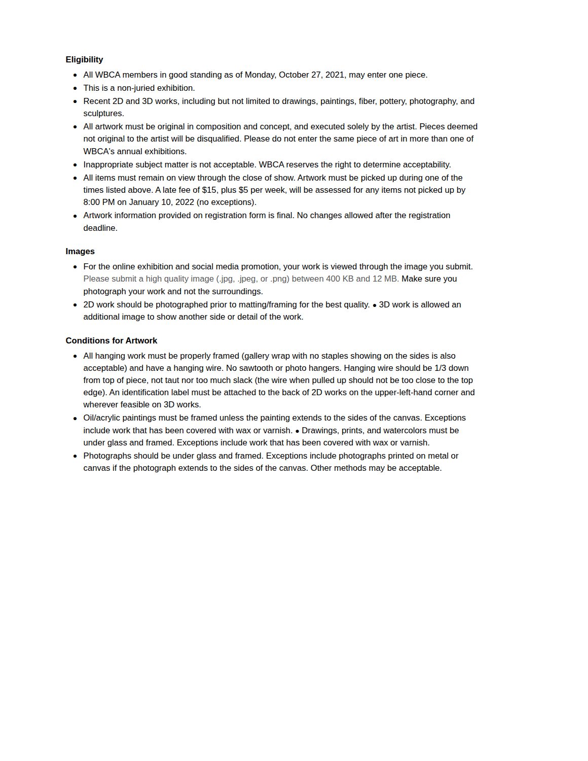Eligibility
All WBCA members in good standing as of Monday, October 27, 2021, may enter one piece.
This is a non-juried exhibition.
Recent 2D and 3D works, including but not limited to drawings, paintings, fiber, pottery, photography, and sculptures.
All artwork must be original in composition and concept, and executed solely by the artist. Pieces deemed not original to the artist will be disqualified. Please do not enter the same piece of art in more than one of WBCA's annual exhibitions.
Inappropriate subject matter is not acceptable. WBCA reserves the right to determine acceptability.
All items must remain on view through the close of show. Artwork must be picked up during one of the times listed above. A late fee of $15, plus $5 per week, will be assessed for any items not picked up by 8:00 PM on January 10, 2022 (no exceptions).
Artwork information provided on registration form is final. No changes allowed after the registration deadline.
Images
For the online exhibition and social media promotion, your work is viewed through the image you submit. Please submit a high quality image (.jpg, .jpeg, or .png) between 400 KB and 12 MB. Make sure you photograph your work and not the surroundings.
2D work should be photographed prior to matting/framing for the best quality. ● 3D work is allowed an additional image to show another side or detail of the work.
Conditions for Artwork
All hanging work must be properly framed (gallery wrap with no staples showing on the sides is also acceptable) and have a hanging wire. No sawtooth or photo hangers. Hanging wire should be 1/3 down from top of piece, not taut nor too much slack (the wire when pulled up should not be too close to the top edge). An identification label must be attached to the back of 2D works on the upper-left-hand corner and wherever feasible on 3D works.
Oil/acrylic paintings must be framed unless the painting extends to the sides of the canvas. Exceptions include work that has been covered with wax or varnish. ● Drawings, prints, and watercolors must be under glass and framed. Exceptions include work that has been covered with wax or varnish.
Photographs should be under glass and framed. Exceptions include photographs printed on metal or canvas if the photograph extends to the sides of the canvas. Other methods may be acceptable.